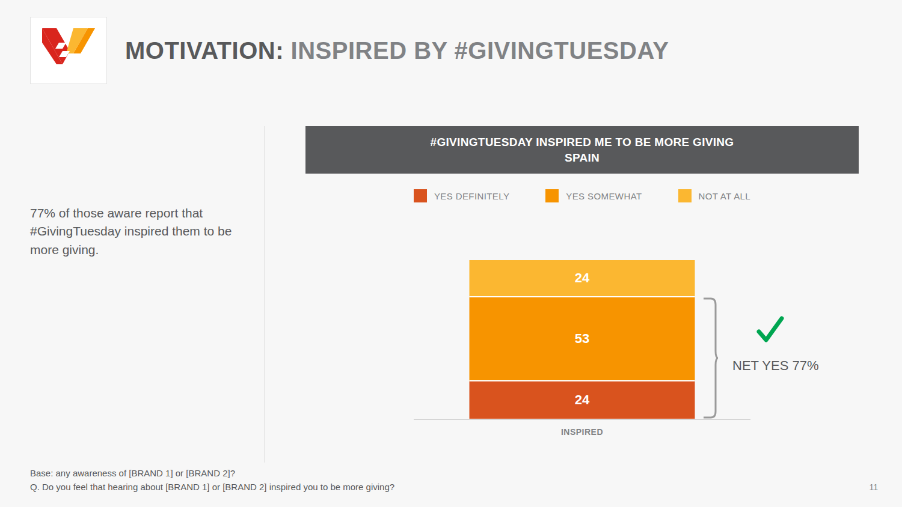MOTIVATION: INSPIRED BY #GIVINGTUESDAY
77% of those aware report that #GivingTuesday inspired them to be more giving.
#GIVINGTUESDAY INSPIRED ME TO BE MORE GIVING
SPAIN
YES DEFINITELY
YES SOMEWHAT
NOT AT ALL
24
53
24
INSPIRED
NET YES 77%
Base: any awareness of [BRAND 1] or [BRAND 2]?
Q. Do you feel that hearing about [BRAND 1] or [BRAND 2] inspired you to be more giving? 11